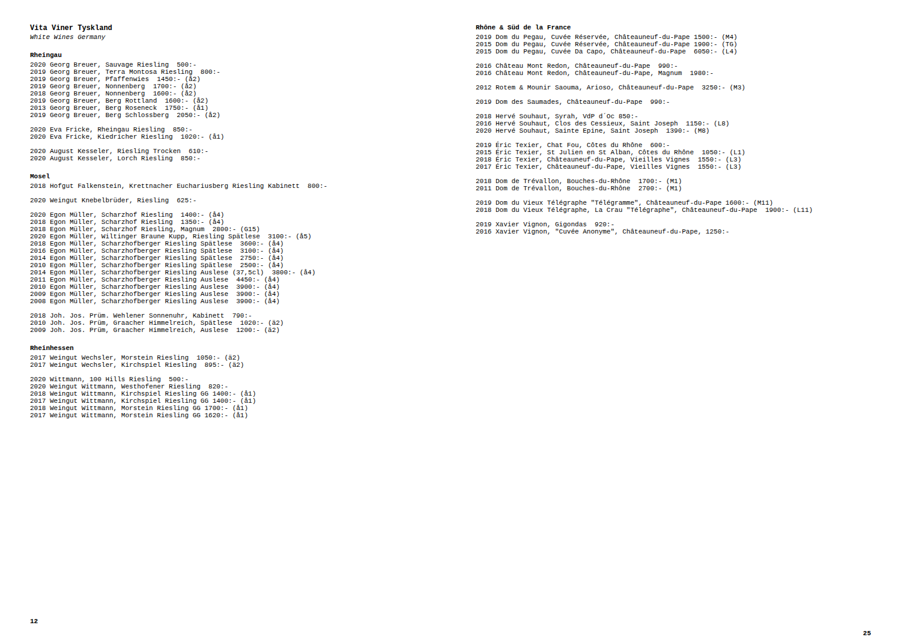Vita Viner Tyskland
White Wines Germany
Rheingau
2020 Georg Breuer, Sauvage Riesling 500:-
2019 Georg Breuer, Terra Montosa Riesling 800:-
2019 Georg Breuer, Pfaffenwies 1450:- (å2)
2019 Georg Breuer, Nonnenberg 1700:- (å2)
2018 Georg Breuer, Nonnenberg 1600:- (å2)
2019 Georg Breuer, Berg Rottland 1600:- (å2)
2013 Georg Breuer, Berg Roseneck 1750:- (å1)
2019 Georg Breuer, Berg Schlossberg 2050:- (å2)
2020 Eva Fricke, Rheingau Riesling 850:-
2020 Eva Fricke, Kiedricher Riesling 1020:- (å1)
2020 August Kesseler, Riesling Trocken 610:-
2020 August Kesseler, Lorch Riesling 850:-
Mosel
2018 Hofgut Falkenstein, Krettnacher Euchariusberg Riesling Kabinett 800:-
2020 Weingut Knebelbrüder, Riesling 625:-
2020 Egon Müller, Scharzhof Riesling 1400:- (å4)
2018 Egon Müller, Scharzhof Riesling 1350:- (å4)
2018 Egon Müller, Scharzhof Riesling, Magnum 2800:- (G15)
2020 Egon Müller, Wiltinger Braune Kupp, Riesling Spätlese 3100:- (å5)
2018 Egon Müller, Scharzhofberger Riesling Spätlese 3600:- (å4)
2016 Egon Müller, Scharzhofberger Riesling Spätlese 3100:- (å4)
2014 Egon Müller, Scharzhofberger Riesling Spätlese 2750:- (å4)
2010 Egon Müller, Scharzhofberger Riesling Spätlese 2500:- (å4)
2014 Egon Müller, Scharzhofberger Riesling Auslese (37,5cl) 3800:- (å4)
2011 Egon Müller, Scharzhofberger Riesling Auslese 4450:- (å4)
2010 Egon Müller, Scharzhofberger Riesling Auslese 3900:- (å4)
2009 Egon Müller, Scharzhofberger Riesling Auslese 3900:- (å4)
2008 Egon Müller, Scharzhofberger Riesling Auslese 3900:- (å4)
2018 Joh. Jos. Prüm. Wehlener Sonnenuhr, Kabinett 790:-
2010 Joh. Jos. Prüm, Graacher Himmelreich, Spätlese 1020:- (ä2)
2009 Joh. Jos. Prüm, Graacher Himmelreich, Auslese 1200:- (ä2)
Rheinhessen
2017 Weingut Wechsler, Morstein Riesling 1050:- (ä2)
2017 Weingut Wechsler, Kirchspiel Riesling 895:- (ä2)
2020 Wittmann, 100 Hills Riesling 500:-
2020 Weingut Wittmann, Westhofener Riesling 820:-
2018 Weingut Wittmann, Kirchspiel Riesling GG 1400:- (å1)
2017 Weingut Wittmann, Kirchspiel Riesling GG 1400:- (å1)
2018 Weingut Wittmann, Morstein Riesling GG 1700:- (å1)
2017 Weingut Wittmann, Morstein Riesling GG 1620:- (å1)
12
Rhône & Süd de la France
2019 Dom du Pegau, Cuvée Réservée, Châteauneuf-du-Pape 1500:- (M4)
2015 Dom du Pegau, Cuvée Réservée, Châteauneuf-du-Pape 1900:- (TG)
2015 Dom du Pegau, Cuvée Da Capo, Châteauneuf-du-Pape 6050:- (L4)
2016 Château Mont Redon, Châteauneuf-du-Pape 990:-
2016 Château Mont Redon, Châteauneuf-du-Pape, Magnum 1980:-
2012 Rotem & Mounir Saouma, Arioso, Châteauneuf-du-Pape 3250:- (M3)
2019 Dom des Saumades, Châteauneuf-du-Pape 990:-
2018 Hervé Souhaut, Syrah, VdP d´Oc 850:-
2016 Hervé Souhaut, Clos des Cessieux, Saint Joseph 1150:- (L8)
2020 Hervé Souhaut, Sainte Epine, Saint Joseph 1390:- (M8)
2019 Éric Texier, Chat Fou, Côtes du Rhône 600:-
2015 Éric Texier, St Julien en St Alban, Côtes du Rhône 1050:- (L1)
2018 Éric Texier, Châteauneuf-du-Pape, Vieilles Vignes 1550:- (L3)
2017 Éric Texier, Châteauneuf-du-Pape, Vieilles Vignes 1550:- (L3)
2018 Dom de Trévallon, Bouches-du-Rhône 1700:- (M1)
2011 Dom de Trévallon, Bouches-du-Rhône 2700:- (M1)
2019 Dom du Vieux Télégraphe "Télégramme", Châteauneuf-du-Pape 1600:- (M11)
2018 Dom du Vieux Télégraphe, La Crau "Télégraphe", Châteauneuf-du-Pape 1900:- (L11)
2019 Xavier Vignon, Gigondas 920:-
2016 Xavier Vignon, "Cuvée Anonyme", Châteauneuf-du-Pape, 1250:-
25